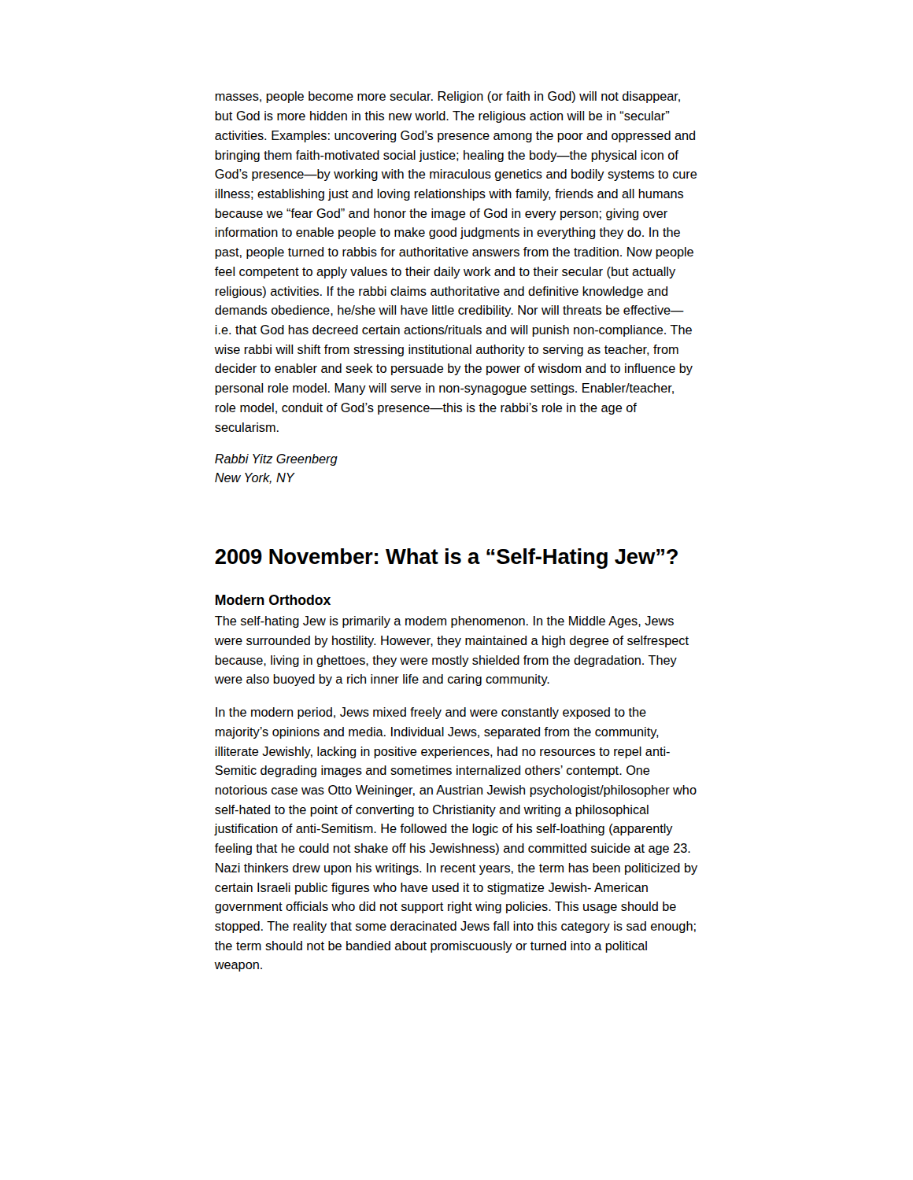masses, people become more secular. Religion (or faith in God) will not disappear, but God is more hidden in this new world. The religious action will be in “secular” activities. Examples: uncovering God’s presence among the poor and oppressed and bringing them faith-motivated social justice; healing the body—the physical icon of God’s presence—by working with the miraculous genetics and bodily systems to cure illness; establishing just and loving relationships with family, friends and all humans because we “fear God” and honor the image of God in every person; giving over information to enable people to make good judgments in everything they do. In the past, people turned to rabbis for authoritative answers from the tradition. Now people feel competent to apply values to their daily work and to their secular (but actually religious) activities. If the rabbi claims authoritative and definitive knowledge and demands obedience, he/she will have little credibility. Nor will threats be effective—i.e. that God has decreed certain actions/rituals and will punish non-compliance. The wise rabbi will shift from stressing institutional authority to serving as teacher, from decider to enabler and seek to persuade by the power of wisdom and to influence by personal role model. Many will serve in non-synagogue settings. Enabler/teacher, role model, conduit of God’s presence—this is the rabbi’s role in the age of secularism.
Rabbi Yitz Greenberg
New York, NY
2009 November: What is a “Self-Hating Jew”?
Modern Orthodox
The self-hating Jew is primarily a modem phenomenon. In the Middle Ages, Jews were surrounded by hostility. However, they maintained a high degree of selfrespect because, living in ghettoes, they were mostly shielded from the degradation. They were also buoyed by a rich inner life and caring community.
In the modern period, Jews mixed freely and were constantly exposed to the majority’s opinions and media. Individual Jews, separated from the community, illiterate Jewishly, lacking in positive experiences, had no resources to repel anti-Semitic degrading images and sometimes internalized others’ contempt. One notorious case was Otto Weininger, an Austrian Jewish psychologist/philosopher who self-hated to the point of converting to Christianity and writing a philosophical justification of anti-Semitism. He followed the logic of his self-loathing (apparently feeling that he could not shake off his Jewishness) and committed suicide at age 23. Nazi thinkers drew upon his writings. In recent years, the term has been politicized by certain Israeli public figures who have used it to stigmatize Jewish- American government officials who did not support right wing policies. This usage should be stopped. The reality that some deracinated Jews fall into this category is sad enough; the term should not be bandied about promiscuously or turned into a political weapon.